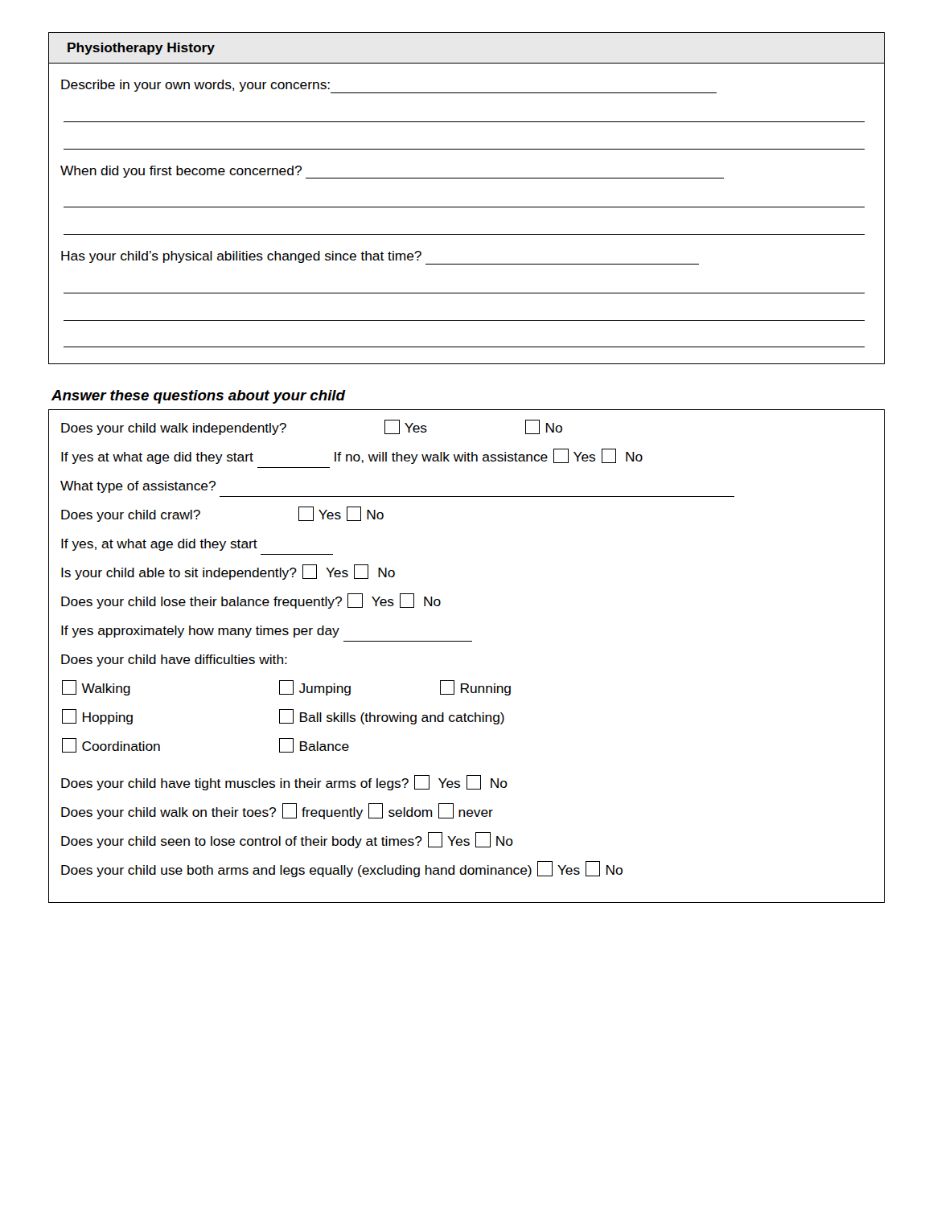Physiotherapy History
Describe in your own words, your concerns:
When did you first become concerned?
Has your child’s physical abilities changed since that time?
Answer these questions about your child
Does your child walk independently? Yes No
If yes at what age did they start If no, will they walk with assistance Yes No
What type of assistance?
Does your child crawl? Yes No
If yes, at what age did they start
Is your child able to sit independently? Yes No
Does your child lose their balance frequently? Yes No
If yes approximately how many times per day
Does your child have difficulties with:
Walking Jumping Running
Hopping Ball skills (throwing and catching)
Coordination Balance
Does your child have tight muscles in their arms of legs? Yes No
Does your child walk on their toes? frequently seldom never
Does your child seen to lose control of their body at times? Yes No
Does your child use both arms and legs equally (excluding hand dominance) Yes No